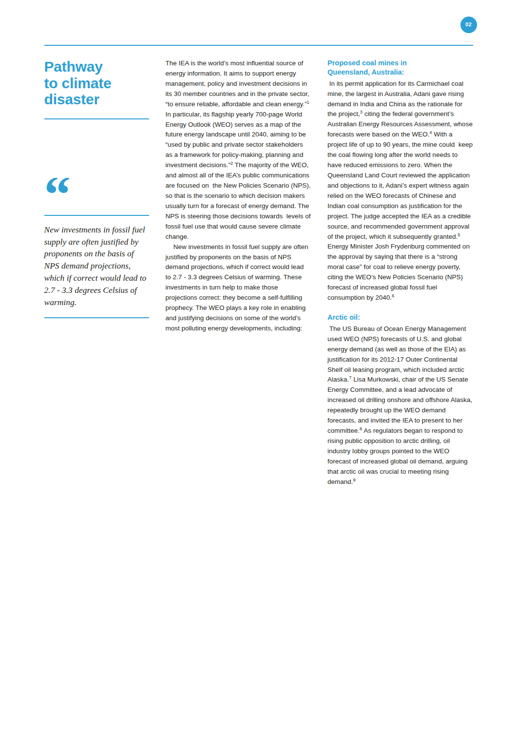02
Pathway
to climate
disaster
“
New investments in fossil fuel supply are often justified by proponents on the basis of NPS demand projections, which if correct would lead to 2.7 - 3.3 degrees Celsius of warming.
The IEA is the world’s most influential source of energy information. It aims to support energy management, policy and investment decisions in its 30 member countries and in the private sector, “to ensure reliable, affordable and clean energy.”1 In particular, its flagship yearly 700-page World Energy Outlook (WEO) serves as a map of the future energy landscape until 2040, aiming to be “used by public and private sector stakeholders as a framework for policy-making, planning and investment decisions.”2 The majority of the WEO, and almost all of the IEA’s public communications are focused on the New Policies Scenario (NPS), so that is the scenario to which decision makers usually turn for a forecast of energy demand. The NPS is steering those decisions towards levels of fossil fuel use that would cause severe climate change.
New investments in fossil fuel supply are often justified by proponents on the basis of NPS demand projections, which if correct would lead to 2.7 - 3.3 degrees Celsius of warming. These investments in turn help to make those projections correct: they become a self-fulfilling prophecy. The WEO plays a key role in enabling and justifying decisions on some of the world’s most polluting energy developments, including:
Proposed coal mines in
Queensland, Australia:
In its permit application for its Carmichael coal mine, the largest in Australia, Adani gave rising demand in India and China as the rationale for the project,3 citing the federal government’s Australian Energy Resources Assessment, whose forecasts were based on the WEO.4 With a project life of up to 90 years, the mine could keep the coal flowing long after the world needs to have reduced emissions to zero. When the Queensland Land Court reviewed the application and objections to it, Adani’s expert witness again relied on the WEO forecasts of Chinese and Indian coal consumption as justification for the project. The judge accepted the IEA as a credible source, and recommended government approval of the project, which it subsequently granted.5 Energy Minister Josh Frydenburg commented on the approval by saying that there is a “strong moral case” for coal to relieve energy poverty, citing the WEO’s New Policies Scenario (NPS) forecast of increased global fossil fuel consumption by 2040.6
Arctic oil:
The US Bureau of Ocean Energy Management used WEO (NPS) forecasts of U.S. and global energy demand (as well as those of the EIA) as justification for its 2012-17 Outer Continental Shelf oil leasing program, which included arctic Alaska.7 Lisa Murkowski, chair of the US Senate Energy Committee, and a lead advocate of increased oil drilling onshore and offshore Alaska, repeatedly brought up the WEO demand forecasts, and invited the IEA to present to her committee.8 As regulators began to respond to rising public opposition to arctic drilling, oil industry lobby groups pointed to the WEO forecast of increased global oil demand, arguing that arctic oil was crucial to meeting rising demand.9